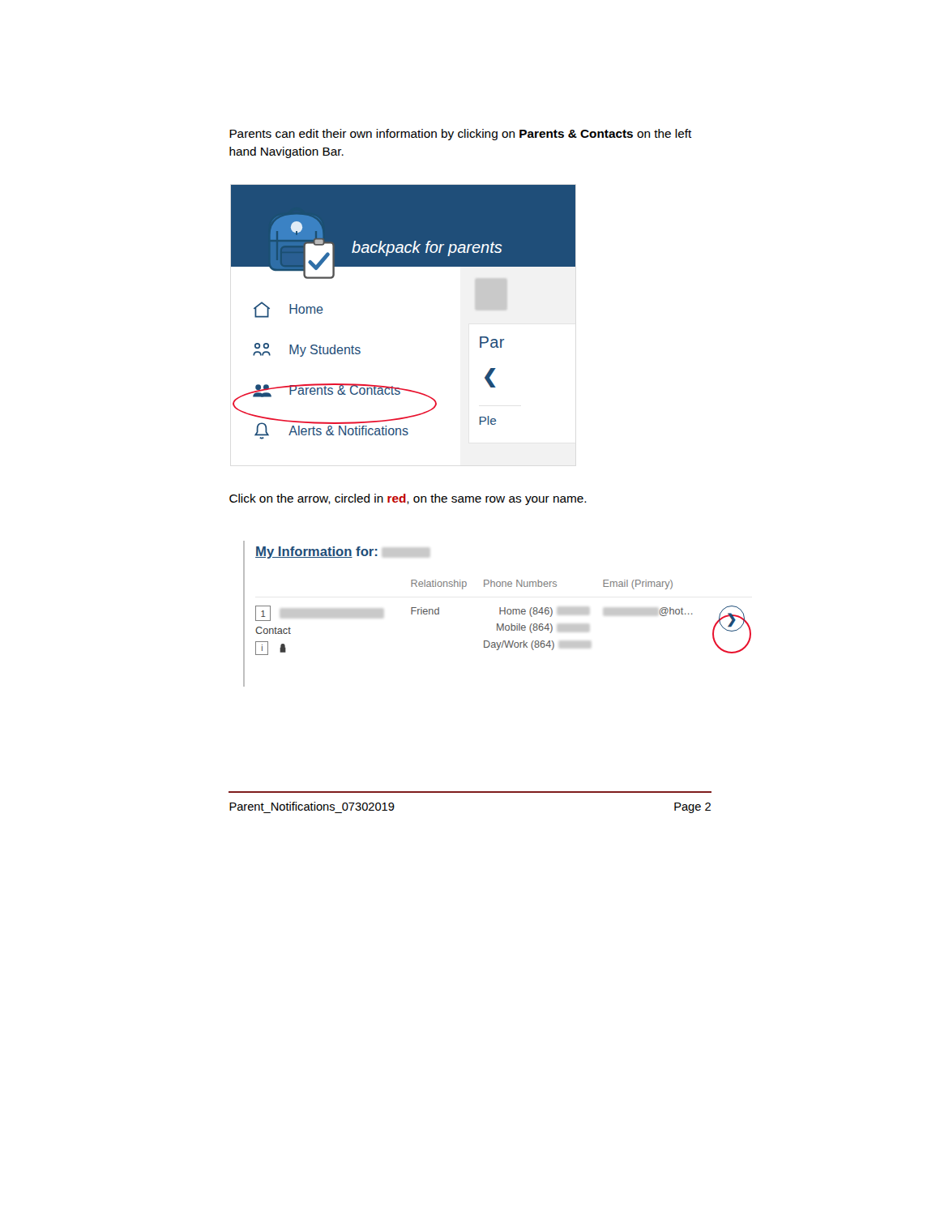Parents can edit their own information by clicking on Parents & Contacts on the left hand Navigation Bar.
backpack for parents
Home
My Students
Parents & Contacts
Alerts & Notifications
Par
❮
Ple
Click on the arrow, circled in red, on the same row as your name.
My Information for:
| | Relationship | Phone Numbers | Email (Primary) | |
| --- | --- | --- | --- | --- |
| 1 Contact i | Friend | Home (846) Mobile (864) Day/Work (864) | @hot… | ❯ |
Parent_Notifications_07302019 Page 2